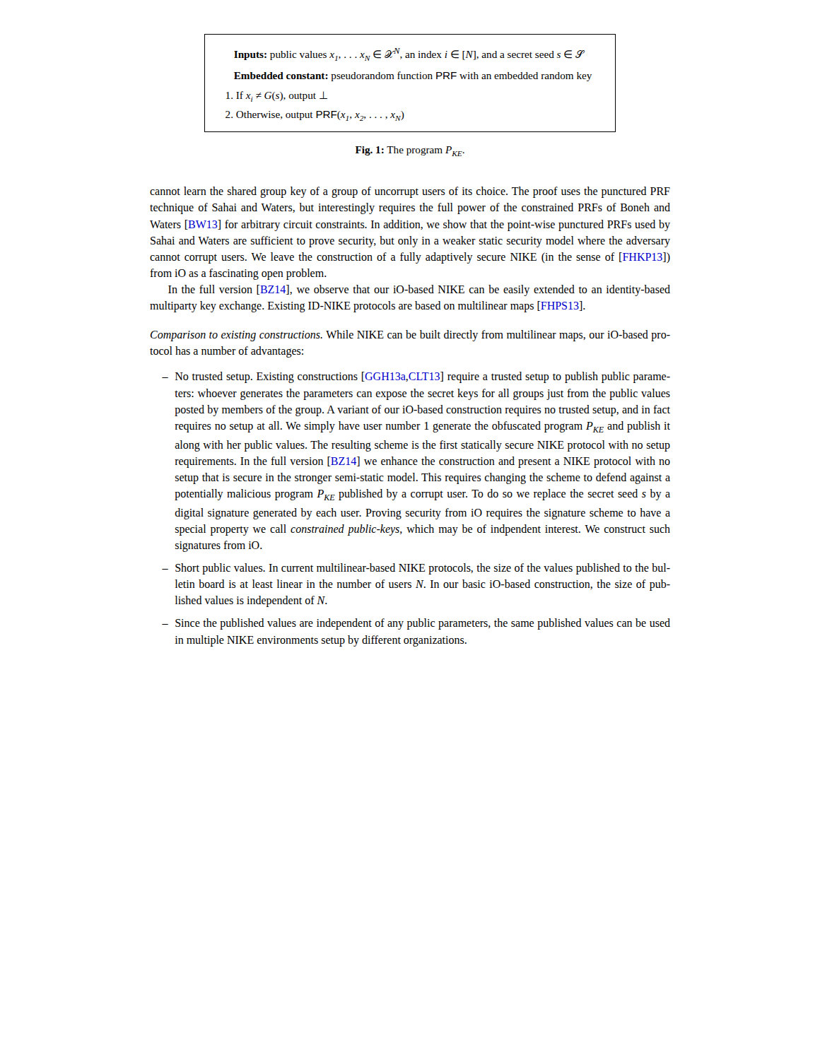Inputs: public values x1, . . . xN ∈ 𝒳N, an index i ∈ [N], and a secret seed s ∈ 𝒮
Embedded constant: pseudorandom function PRF with an embedded random key
If xi ≠ G(s), output ⊥
Otherwise, output PRF(x1, x2, . . . , xN)
Fig. 1: The program PKE.
cannot learn the shared group key of a group of uncorrupt users of its choice. The proof uses the punctured PRF technique of Sahai and Waters, but interestingly requires the full power of the constrained PRFs of Boneh and Waters [BW13] for arbitrary circuit constraints. In addition, we show that the point-wise punctured PRFs used by Sahai and Waters are sufficient to prove security, but only in a weaker static security model where the adversary cannot corrupt users. We leave the construction of a fully adaptively secure NIKE (in the sense of [FHKP13]) from iO as a fascinating open problem.
In the full version [BZ14], we observe that our iO-based NIKE can be easily extended to an identity-based multiparty key exchange. Existing ID-NIKE protocols are based on multilinear maps [FHPS13].
Comparison to existing constructions. While NIKE can be built directly from multilinear maps, our iO-based protocol has a number of advantages:
No trusted setup. Existing constructions [GGH13a,CLT13] require a trusted setup to publish public parameters: whoever generates the parameters can expose the secret keys for all groups just from the public values posted by members of the group. A variant of our iO-based construction requires no trusted setup, and in fact requires no setup at all. We simply have user number 1 generate the obfuscated program PKE and publish it along with her public values. The resulting scheme is the first statically secure NIKE protocol with no setup requirements. In the full version [BZ14] we enhance the construction and present a NIKE protocol with no setup that is secure in the stronger semi-static model. This requires changing the scheme to defend against a potentially malicious program PKE published by a corrupt user. To do so we replace the secret seed s by a digital signature generated by each user. Proving security from iO requires the signature scheme to have a special property we call constrained public-keys, which may be of indpendent interest. We construct such signatures from iO.
Short public values. In current multilinear-based NIKE protocols, the size of the values published to the bulletin board is at least linear in the number of users N. In our basic iO-based construction, the size of published values is independent of N.
Since the published values are independent of any public parameters, the same published values can be used in multiple NIKE environments setup by different organizations.